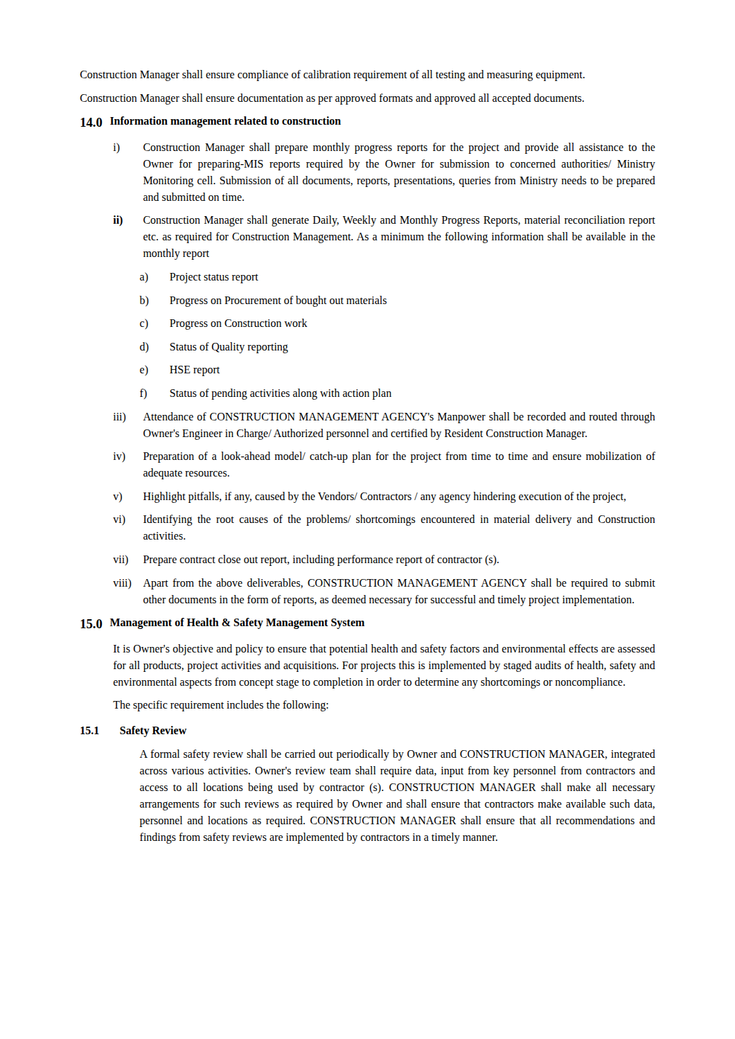Construction Manager shall ensure compliance of calibration requirement of all testing and measuring equipment.
Construction Manager shall ensure documentation as per approved formats and approved all accepted documents.
14.0
Information management related to construction
i)
Construction Manager shall prepare monthly progress reports for the project and provide all assistance to the Owner for preparing-MIS reports required by the Owner for submission to concerned authorities/ Ministry Monitoring cell. Submission of all documents, reports, presentations, queries from Ministry needs to be prepared and submitted on time.
ii)
Construction Manager shall generate Daily, Weekly and Monthly Progress Reports, material reconciliation report etc. as required for Construction Management. As a minimum the following information shall be available in the monthly report
a)
Project status report
b)
Progress on Procurement of bought out materials
c)
Progress on Construction work
d)
Status of Quality reporting
e)
HSE report
f)
Status of pending activities along with action plan
iii)
Attendance of CONSTRUCTION MANAGEMENT AGENCY's Manpower shall be recorded and routed through Owner's Engineer in Charge/ Authorized personnel and certified by Resident Construction Manager.
iv)
Preparation of a look-ahead model/ catch-up plan for the project from time to time and ensure mobilization of adequate resources.
v)
Highlight pitfalls, if any, caused by the Vendors/ Contractors / any agency hindering execution of the project,
vi)
Identifying the root causes of the problems/ shortcomings encountered in material delivery and Construction activities.
vii)
Prepare contract close out report, including performance report of contractor (s).
viii)
Apart from the above deliverables, CONSTRUCTION MANAGEMENT AGENCY shall be required to submit other documents in the form of reports, as deemed necessary for successful and timely project implementation.
15.0
Management of Health & Safety Management System
It is Owner's objective and policy to ensure that potential health and safety factors and environmental effects are assessed for all products, project activities and acquisitions. For projects this is implemented by staged audits of health, safety and environmental aspects from concept stage to completion in order to determine any shortcomings or noncompliance.
The specific requirement includes the following:
15.1
Safety Review
A formal safety review shall be carried out periodically by Owner and CONSTRUCTION MANAGER, integrated across various activities. Owner's review team shall require data, input from key personnel from contractors and access to all locations being used by contractor (s). CONSTRUCTION MANAGER shall make all necessary arrangements for such reviews as required by Owner and shall ensure that contractors make available such data, personnel and locations as required. CONSTRUCTION MANAGER shall ensure that all recommendations and findings from safety reviews are implemented by contractors in a timely manner.